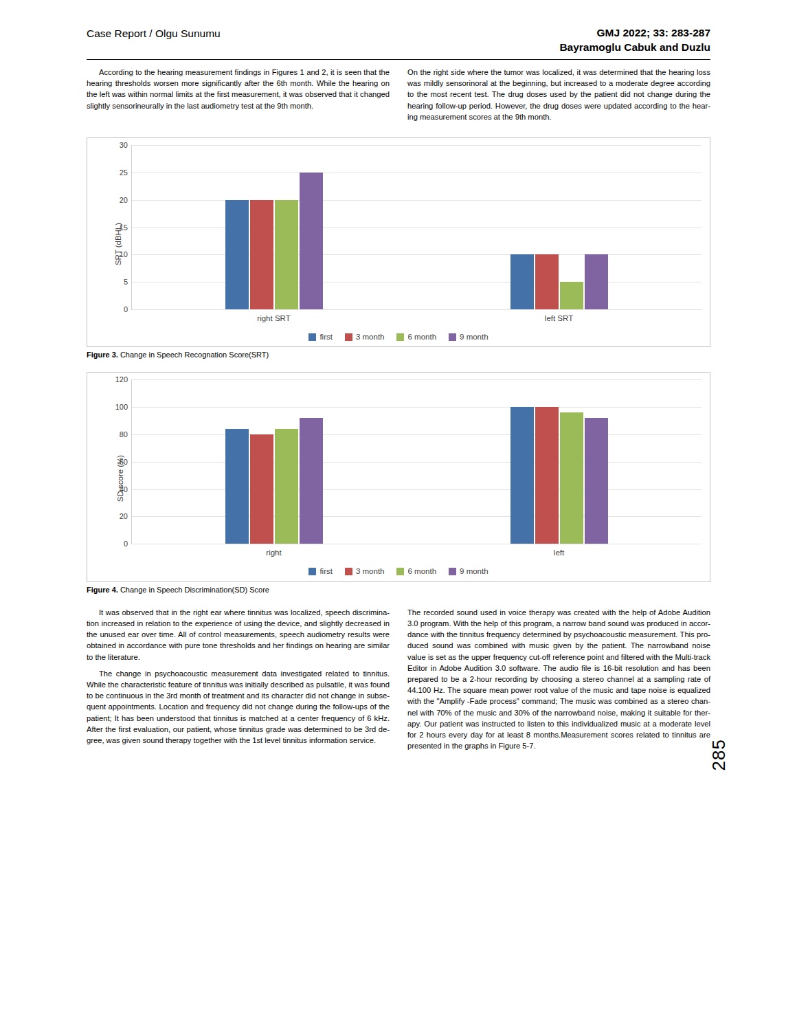Case Report / Olgu Sunumu
GMJ 2022; 33: 283-287
Bayramoglu Cabuk and Duzlu
According to the hearing measurement findings in Figures 1 and 2, it is seen that the hearing thresholds worsen more significantly after the 6th month. While the hearing on the left was within normal limits at the first measurement, it was observed that it changed slightly sensorineurally in the last audiometry test at the 9th month.
On the right side where the tumor was localized, it was determined that the hearing loss was mildly sensorinoral at the beginning, but increased to a moderate degree according to the most recent test. The drug doses used by the patient did not change during the hearing follow-up period. However, the drug doses were updated according to the hearing measurement scores at the 9th month.
SRT (dBHL)
30
25
20
15
10
5
0
right SRT left SRT
first
3 month
6 month
9 month
Figure 3. Change in Speech Recognation Score(SRT)
SD score (%)
120
100
80
60
40
20
0
right left
first
3 month
6 month
9 month
Figure 4. Change in Speech Discrimination(SD) Score
It was observed that in the right ear where tinnitus was localized, speech discrimination increased in relation to the experience of using the device, and slightly decreased in the unused ear over time. All of control measurements, speech audiometry results were obtained in accordance with pure tone thresholds and her findings on hearing are similar to the literature.
The change in psychoacoustic measurement data investigated related to tinnitus. While the characteristic feature of tinnitus was initially described as pulsatile, it was found to be continuous in the 3rd month of treatment and its character did not change in subsequent appointments. Location and frequency did not change during the follow-ups of the patient; It has been understood that tinnitus is matched at a center frequency of 6 kHz. After the first evaluation, our patient, whose tinnitus grade was determined to be 3rd degree, was given sound therapy together with the 1st level tinnitus information service.
The recorded sound used in voice therapy was created with the help of Adobe Audition 3.0 program. With the help of this program, a narrow band sound was produced in accordance with the tinnitus frequency determined by psychoacoustic measurement. This produced sound was combined with music given by the patient. The narrowband noise value is set as the upper frequency cut-off reference point and filtered with the Multi-track Editor in Adobe Audition 3.0 software. The audio file is 16-bit resolution and has been prepared to be a 2-hour recording by choosing a stereo channel at a sampling rate of 44.100 Hz. The square mean power root value of the music and tape noise is equalized with the "Amplify -Fade process" command; The music was combined as a stereo channel with 70% of the music and 30% of the narrowband noise, making it suitable for therapy. Our patient was instructed to listen to this individualized music at a moderate level for 2 hours every day for at least 8 months.Measurement scores related to tinnitus are presented in the graphs in Figure 5-7.
285